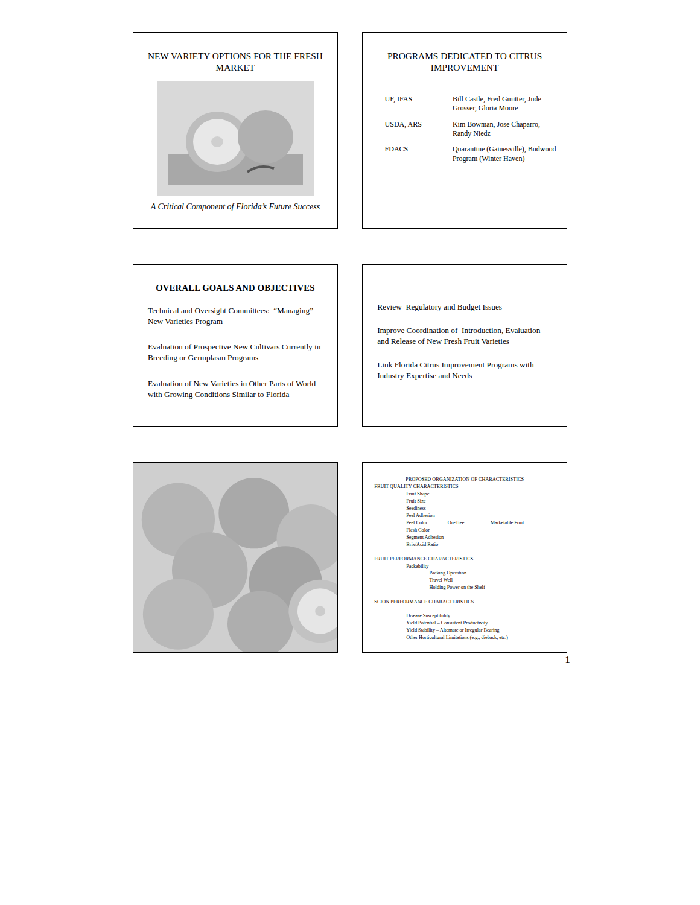NEW VARIETY OPTIONS FOR THE FRESH MARKET
A Critical Component of Florida’s Future Success
PROGRAMS DEDICATED TO CITRUS IMPROVEMENT
| UF, IFAS | Bill Castle, Fred Gmitter, Jude Grosser, Gloria Moore |
| USDA, ARS | Kim Bowman, Jose Chaparro, Randy Niedz |
| FDACS | Quarantine (Gainesville), Budwood Program (Winter Haven) |
OVERALL GOALS AND OBJECTIVES
Technical and Oversight Committees: “Managing” New Varieties Program
Evaluation of Prospective New Cultivars Currently in Breeding or Germplasm Programs
Evaluation of New Varieties in Other Parts of World with Growing Conditions Similar to Florida
Review Regulatory and Budget Issues
Improve Coordination of Introduction, Evaluation and Release of New Fresh Fruit Varieties
Link Florida Citrus Improvement Programs with Industry Expertise and Needs
PROPOSED ORGANIZATION OF CHARACTERISTICS
FRUIT QUALITY CHARACTERISTICS
Fruit Shape
Fruit Size
Seediness
Peel Adhesion
Peel Color On-Tree Marketable Fruit
Flesh Color
Segment Adhesion
Brix/Acid Ratio
FRUIT PERFORMANCE CHARACTERISTICS
Packability
Packing Operation
Travel Well
Holding Power on the Shelf
SCION PERFORMANCE CHARACTERISTICS
Disease Susceptibility
Yield Potential – Consistent Productivity
Yield Stability – Alternate or Irregular Bearing
Other Horticultural Limitations (e.g., dieback, etc.)
1